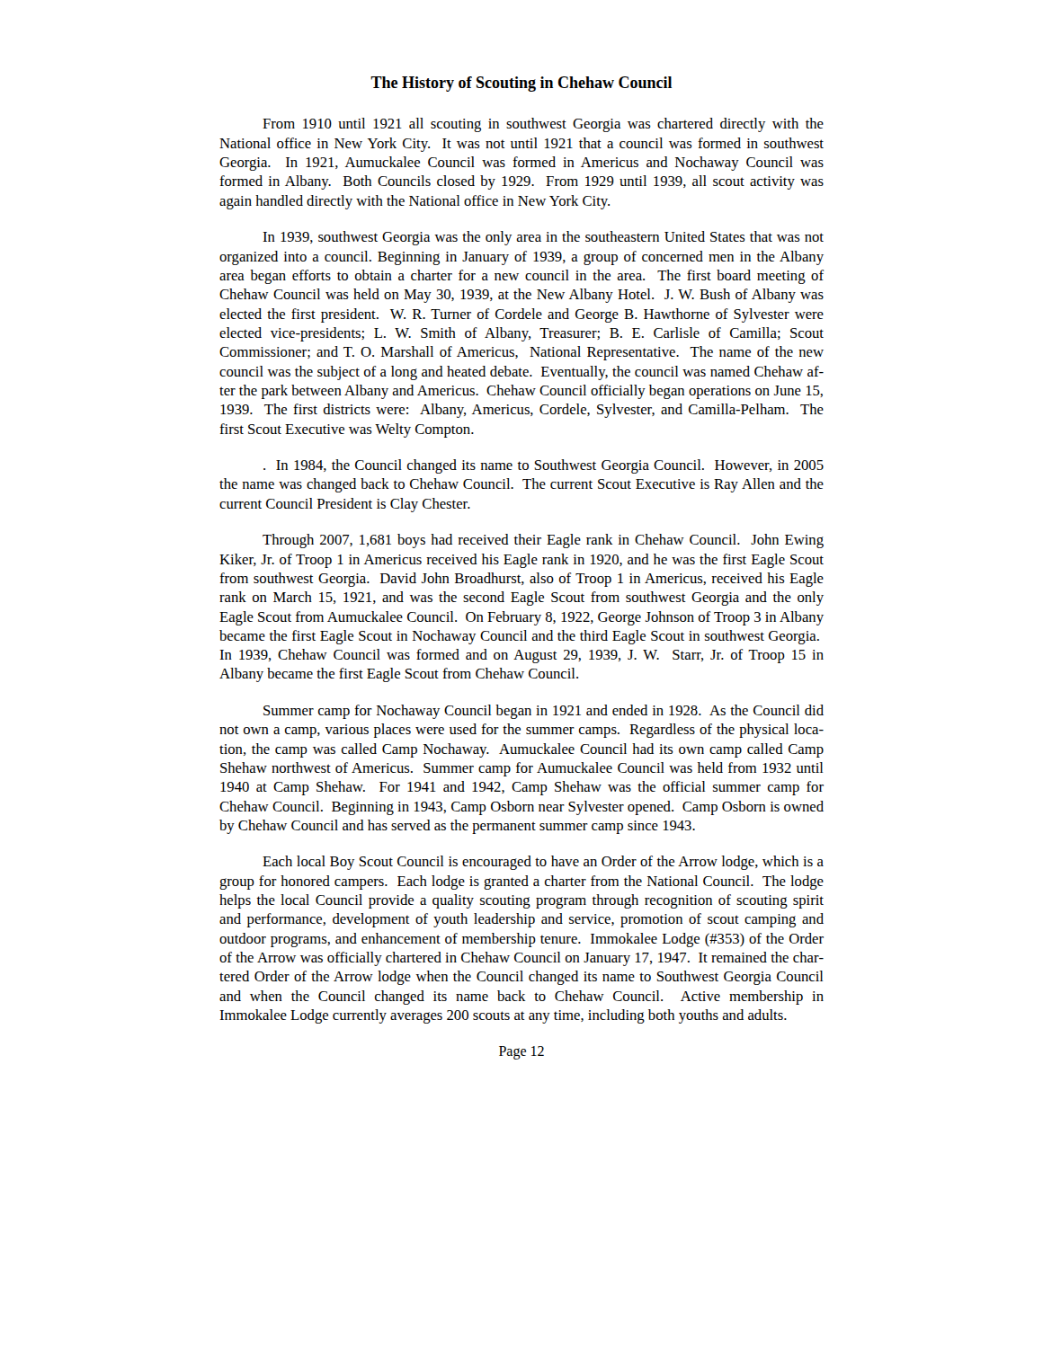The History of Scouting in Chehaw Council
From 1910 until 1921 all scouting in southwest Georgia was chartered directly with the National office in New York City. It was not until 1921 that a council was formed in southwest Georgia. In 1921, Aumuckalee Council was formed in Americus and Nochaway Council was formed in Albany. Both Councils closed by 1929. From 1929 until 1939, all scout activity was again handled directly with the National office in New York City.
In 1939, southwest Georgia was the only area in the southeastern United States that was not organized into a council. Beginning in January of 1939, a group of concerned men in the Albany area began efforts to obtain a charter for a new council in the area. The first board meeting of Chehaw Council was held on May 30, 1939, at the New Albany Hotel. J. W. Bush of Albany was elected the first president. W. R. Turner of Cordele and George B. Hawthorne of Sylvester were elected vice-presidents; L. W. Smith of Albany, Treasurer; B. E. Carlisle of Camilla; Scout Commissioner; and T. O. Marshall of Americus, National Representative. The name of the new council was the subject of a long and heated debate. Eventually, the council was named Chehaw after the park between Albany and Americus. Chehaw Council officially began operations on June 15, 1939. The first districts were: Albany, Americus, Cordele, Sylvester, and Camilla-Pelham. The first Scout Executive was Welty Compton.
. In 1984, the Council changed its name to Southwest Georgia Council. However, in 2005 the name was changed back to Chehaw Council. The current Scout Executive is Ray Allen and the current Council President is Clay Chester.
Through 2007, 1,681 boys had received their Eagle rank in Chehaw Council. John Ewing Kiker, Jr. of Troop 1 in Americus received his Eagle rank in 1920, and he was the first Eagle Scout from southwest Georgia. David John Broadhurst, also of Troop 1 in Americus, received his Eagle rank on March 15, 1921, and was the second Eagle Scout from southwest Georgia and the only Eagle Scout from Aumuckalee Council. On February 8, 1922, George Johnson of Troop 3 in Albany became the first Eagle Scout in Nochaway Council and the third Eagle Scout in southwest Georgia. In 1939, Chehaw Council was formed and on August 29, 1939, J. W. Starr, Jr. of Troop 15 in Albany became the first Eagle Scout from Chehaw Council.
Summer camp for Nochaway Council began in 1921 and ended in 1928. As the Council did not own a camp, various places were used for the summer camps. Regardless of the physical location, the camp was called Camp Nochaway. Aumuckalee Council had its own camp called Camp Shehaw northwest of Americus. Summer camp for Aumuckalee Council was held from 1932 until 1940 at Camp Shehaw. For 1941 and 1942, Camp Shehaw was the official summer camp for Chehaw Council. Beginning in 1943, Camp Osborn near Sylvester opened. Camp Osborn is owned by Chehaw Council and has served as the permanent summer camp since 1943.
Each local Boy Scout Council is encouraged to have an Order of the Arrow lodge, which is a group for honored campers. Each lodge is granted a charter from the National Council. The lodge helps the local Council provide a quality scouting program through recognition of scouting spirit and performance, development of youth leadership and service, promotion of scout camping and outdoor programs, and enhancement of membership tenure. Immokalee Lodge (#353) of the Order of the Arrow was officially chartered in Chehaw Council on January 17, 1947. It remained the chartered Order of the Arrow lodge when the Council changed its name to Southwest Georgia Council and when the Council changed its name back to Chehaw Council. Active membership in Immokalee Lodge currently averages 200 scouts at any time, including both youths and adults.
Page 12